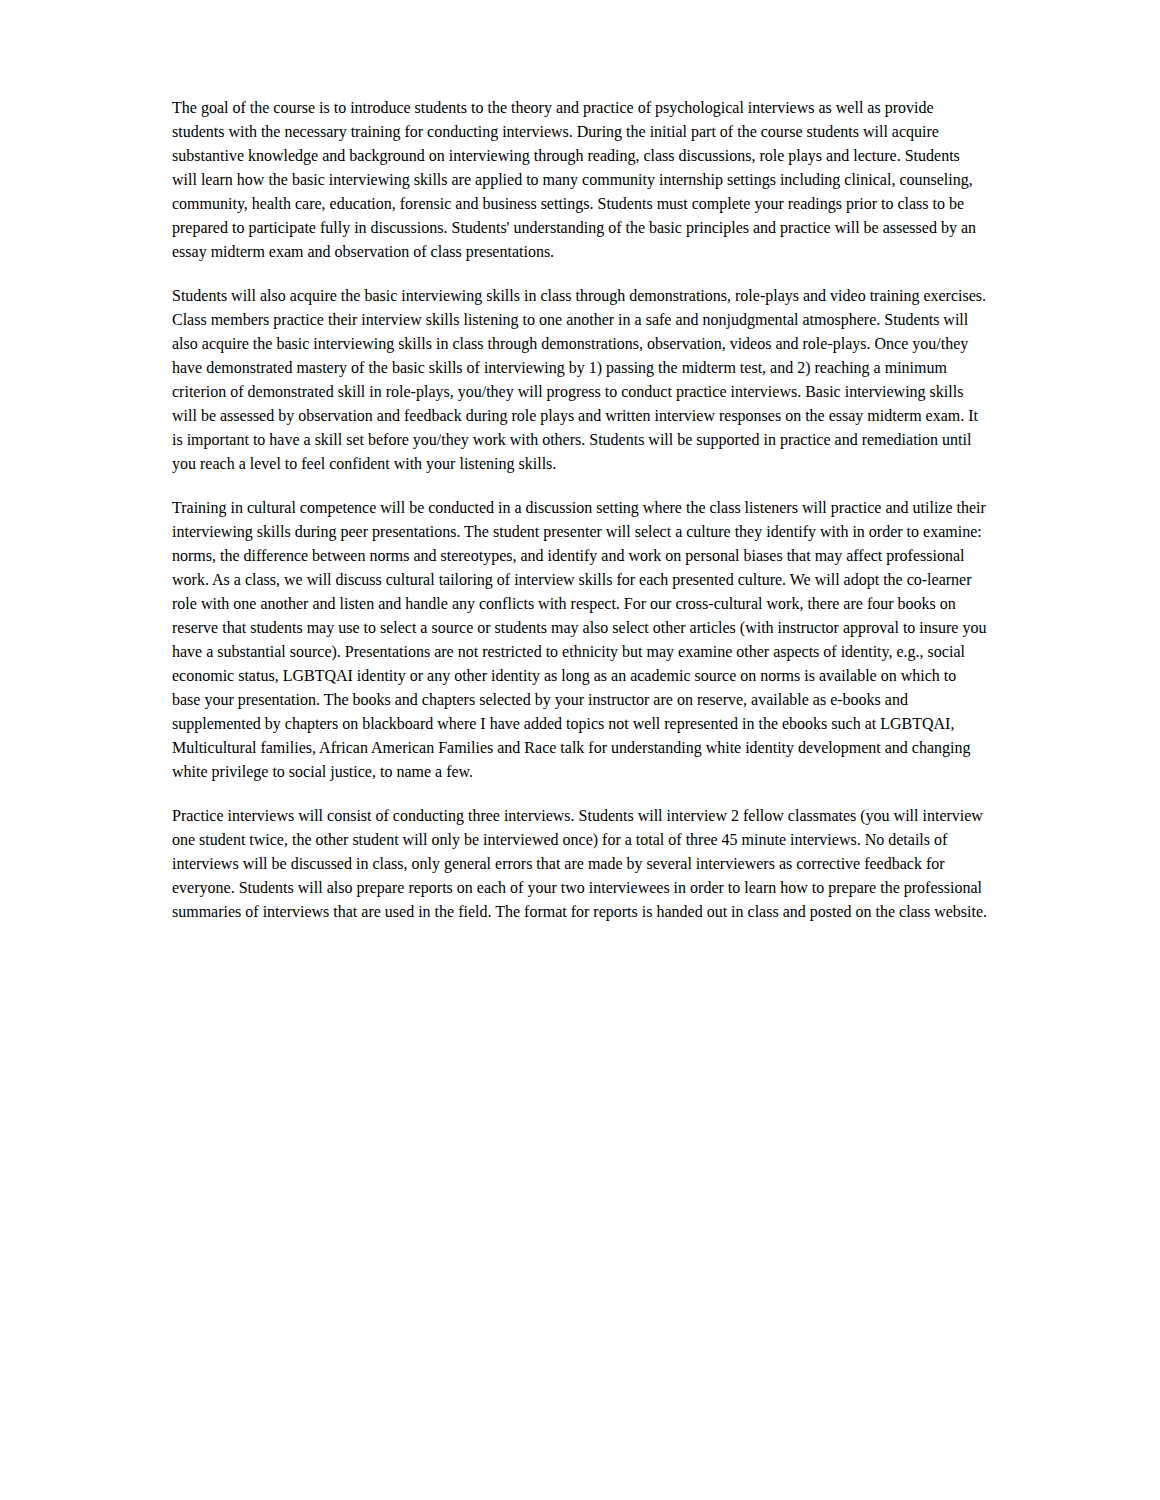The goal of the course is to introduce students to the theory and practice of psychological interviews as well as provide students with the necessary training for conducting interviews. During the initial part of the course students will acquire substantive knowledge and background on interviewing through reading, class discussions, role plays and lecture. Students will learn how the basic interviewing skills are applied to many community internship settings including clinical, counseling, community, health care, education, forensic and business settings. Students must complete your readings prior to class to be prepared to participate fully in discussions. Students' understanding of the basic principles and practice will be assessed by an essay midterm exam and observation of class presentations.
Students will also acquire the basic interviewing skills in class through demonstrations, role-plays and video training exercises. Class members practice their interview skills listening to one another in a safe and nonjudgmental atmosphere. Students will also acquire the basic interviewing skills in class through demonstrations, observation, videos and role-plays. Once you/they have demonstrated mastery of the basic skills of interviewing by 1) passing the midterm test, and 2) reaching a minimum criterion of demonstrated skill in role-plays, you/they will progress to conduct practice interviews. Basic interviewing skills will be assessed by observation and feedback during role plays and written interview responses on the essay midterm exam. It is important to have a skill set before you/they work with others. Students will be supported in practice and remediation until you reach a level to feel confident with your listening skills.
Training in cultural competence will be conducted in a discussion setting where the class listeners will practice and utilize their interviewing skills during peer presentations. The student presenter will select a culture they identify with in order to examine: norms, the difference between norms and stereotypes, and identify and work on personal biases that may affect professional work. As a class, we will discuss cultural tailoring of interview skills for each presented culture. We will adopt the co-learner role with one another and listen and handle any conflicts with respect. For our cross-cultural work, there are four books on reserve that students may use to select a source or students may also select other articles (with instructor approval to insure you have a substantial source). Presentations are not restricted to ethnicity but may examine other aspects of identity, e.g., social economic status, LGBTQAI identity or any other identity as long as an academic source on norms is available on which to base your presentation. The books and chapters selected by your instructor are on reserve, available as e-books and supplemented by chapters on blackboard where I have added topics not well represented in the ebooks such at LGBTQAI, Multicultural families, African American Families and Race talk for understanding white identity development and changing white privilege to social justice, to name a few.
Practice interviews will consist of conducting three interviews. Students will interview 2 fellow classmates (you will interview one student twice, the other student will only be interviewed once) for a total of three 45 minute interviews. No details of interviews will be discussed in class, only general errors that are made by several interviewers as corrective feedback for everyone. Students will also prepare reports on each of your two interviewees in order to learn how to prepare the professional summaries of interviews that are used in the field. The format for reports is handed out in class and posted on the class website.